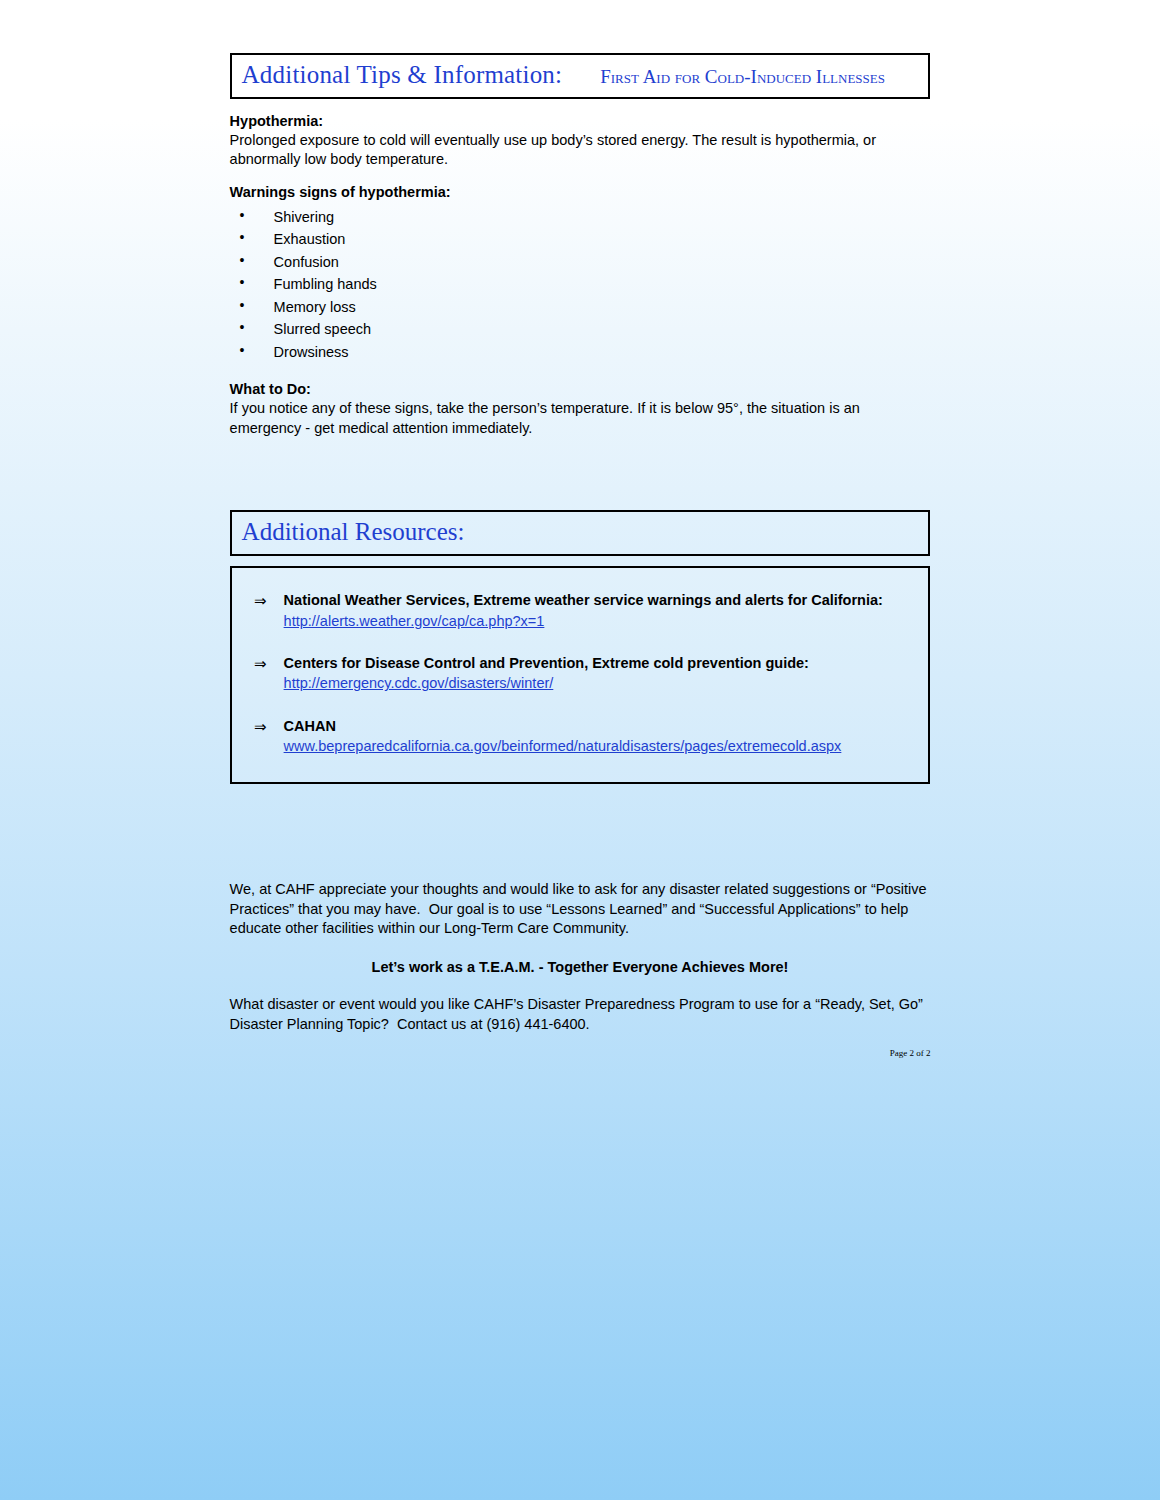Additional Tips & Information:
First Aid for Cold-Induced Illnesses
Hypothermia:
Prolonged exposure to cold will eventually use up body’s stored energy. The result is hypothermia, or abnormally low body temperature.
Warnings signs of hypothermia:
Shivering
Exhaustion
Confusion
Fumbling hands
Memory loss
Slurred speech
Drowsiness
What to Do:
If you notice any of these signs, take the person’s temperature. If it is below 95°, the situation is an emergency - get medical attention immediately.
Additional Resources:
⇒
National Weather Services, Extreme weather service warnings and alerts for California:
http://alerts.weather.gov/cap/ca.php?x=1
⇒
Centers for Disease Control and Prevention, Extreme cold prevention guide:
http://emergency.cdc.gov/disasters/winter/
⇒
CAHAN
www.bepreparedcalifornia.ca.gov/beinformed/naturaldisasters/pages/extremecold.aspx
We, at CAHF appreciate your thoughts and would like to ask for any disaster related suggestions or “Positive
Practices” that you may have. Our goal is to use “Lessons Learned” and “Successful Applications” to help educate other facilities within our Long-Term Care Community.
Let’s work as a T.E.A.M. - Together Everyone Achieves More!
What disaster or event would you like CAHF’s Disaster Preparedness Program to use for a “Ready, Set, Go”
Disaster Planning Topic? Contact us at (916) 441-6400.
Page 2 of 2